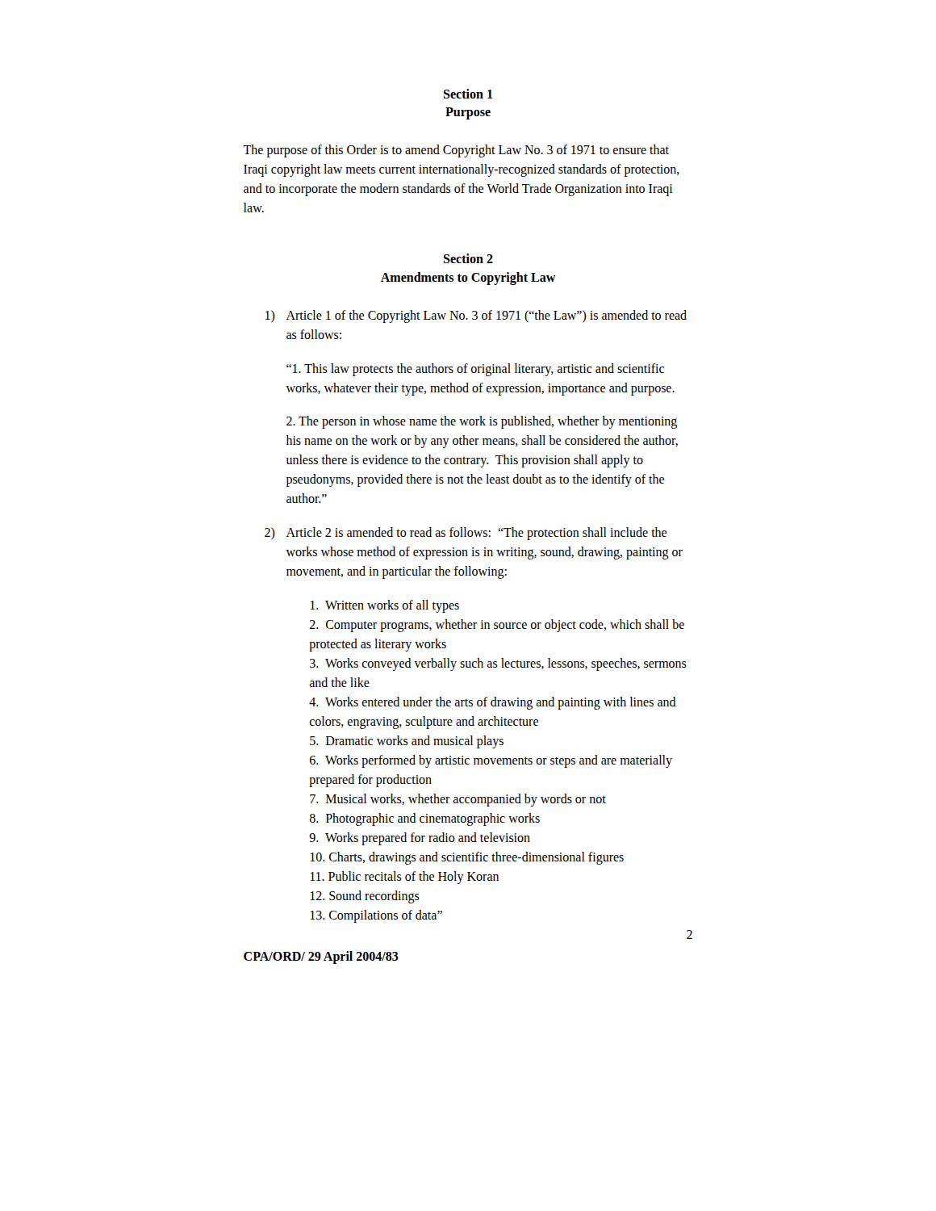Section 1Purpose
The purpose of this Order is to amend Copyright Law No. 3 of 1971 to ensure that Iraqi copyright law meets current internationally-recognized standards of protection, and to incorporate the modern standards of the World Trade Organization into Iraqi law.
Section 2Amendments to Copyright Law
Article 1 of the Copyright Law No. 3 of 1971 (“the Law”) is amended to read as follows:
“1. This law protects the authors of original literary, artistic and scientific works, whatever their type, method of expression, importance and purpose.
2. The person in whose name the work is published, whether by mentioning his name on the work or by any other means, shall be considered the author, unless there is evidence to the contrary. This provision shall apply to pseudonyms, provided there is not the least doubt as to the identify of the author.”
Article 2 is amended to read as follows: “The protection shall include the works whose method of expression is in writing, sound, drawing, painting or movement, and in particular the following:
1. Written works of all types
2. Computer programs, whether in source or object code, which shall be protected as literary works
3. Works conveyed verbally such as lectures, lessons, speeches, sermons and the like
4. Works entered under the arts of drawing and painting with lines and colors, engraving, sculpture and architecture
5. Dramatic works and musical plays
6. Works performed by artistic movements or steps and are materially prepared for production
7. Musical works, whether accompanied by words or not
8. Photographic and cinematographic works
9. Works prepared for radio and television
10. Charts, drawings and scientific three-dimensional figures
11. Public recitals of the Holy Koran
12. Sound recordings
13. Compilations of data”
2
CPA/ORD/ 29 April 2004/83